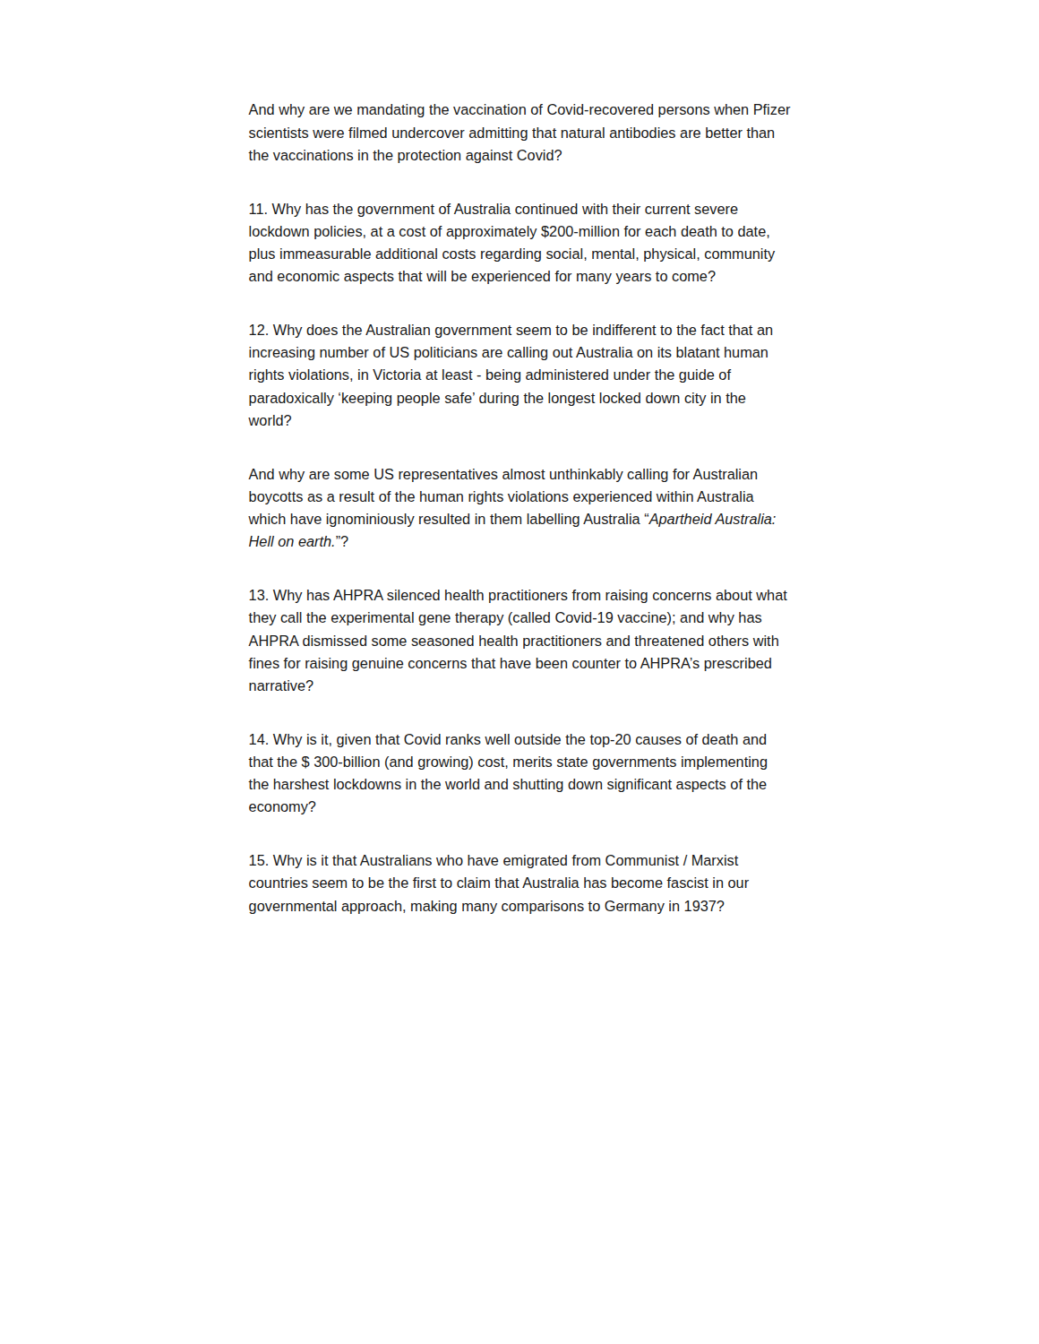And why are we mandating the vaccination of Covid-recovered persons when Pfizer scientists were filmed undercover admitting that natural antibodies are better than the vaccinations in the protection against Covid?
11. Why has the government of Australia continued with their current severe lockdown policies, at a cost of approximately $200-million for each death to date, plus immeasurable additional costs regarding social, mental, physical, community and economic aspects that will be experienced for many years to come?
12. Why does the Australian government seem to be indifferent to the fact that an increasing number of US politicians are calling out Australia on its blatant human rights violations, in Victoria at least - being administered under the guide of paradoxically ‘keeping people safe’ during the longest locked down city in the world?
And why are some US representatives almost unthinkably calling for Australian boycotts as a result of the human rights violations experienced within Australia which have ignominiously resulted in them labelling Australia “Apartheid Australia: Hell on earth.”?
13. Why has AHPRA silenced health practitioners from raising concerns about what they call the experimental gene therapy (called Covid-19 vaccine); and why has AHPRA dismissed some seasoned health practitioners and threatened others with fines for raising genuine concerns that have been counter to AHPRA’s prescribed narrative?
14. Why is it, given that Covid ranks well outside the top-20 causes of death and that the $ 300-billion (and growing) cost, merits state governments implementing the harshest lockdowns in the world and shutting down significant aspects of the economy?
15. Why is it that Australians who have emigrated from Communist / Marxist countries seem to be the first to claim that Australia has become fascist in our governmental approach, making many comparisons to Germany in 1937?